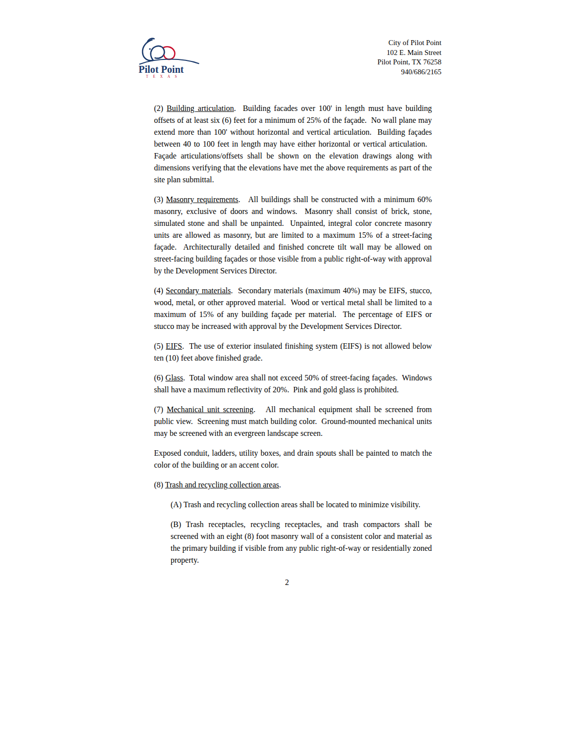Pilot Point, Texas logo with horse head Pilot Point T E X A S
City of Pilot Point
102 E. Main Street
Pilot Point, TX 76258
940/686/2165
(2) Building articulation. Building facades over 100' in length must have building offsets of at least six (6) feet for a minimum of 25% of the façade. No wall plane may extend more than 100' without horizontal and vertical articulation. Building façades between 40 to 100 feet in length may have either horizontal or vertical articulation. Façade articulations/offsets shall be shown on the elevation drawings along with dimensions verifying that the elevations have met the above requirements as part of the site plan submittal.
(3) Masonry requirements. All buildings shall be constructed with a minimum 60% masonry, exclusive of doors and windows. Masonry shall consist of brick, stone, simulated stone and shall be unpainted. Unpainted, integral color concrete masonry units are allowed as masonry, but are limited to a maximum 15% of a street-facing façade. Architecturally detailed and finished concrete tilt wall may be allowed on street-facing building façades or those visible from a public right-of-way with approval by the Development Services Director.
(4) Secondary materials. Secondary materials (maximum 40%) may be EIFS, stucco, wood, metal, or other approved material. Wood or vertical metal shall be limited to a maximum of 15% of any building façade per material. The percentage of EIFS or stucco may be increased with approval by the Development Services Director.
(5) EIFS. The use of exterior insulated finishing system (EIFS) is not allowed below ten (10) feet above finished grade.
(6) Glass. Total window area shall not exceed 50% of street-facing façades. Windows shall have a maximum reflectivity of 20%. Pink and gold glass is prohibited.
(7) Mechanical unit screening. All mechanical equipment shall be screened from public view. Screening must match building color. Ground-mounted mechanical units may be screened with an evergreen landscape screen.
Exposed conduit, ladders, utility boxes, and drain spouts shall be painted to match the color of the building or an accent color.
(8) Trash and recycling collection areas.
(A) Trash and recycling collection areas shall be located to minimize visibility.
(B) Trash receptacles, recycling receptacles, and trash compactors shall be screened with an eight (8) foot masonry wall of a consistent color and material as the primary building if visible from any public right-of-way or residentially zoned property.
2